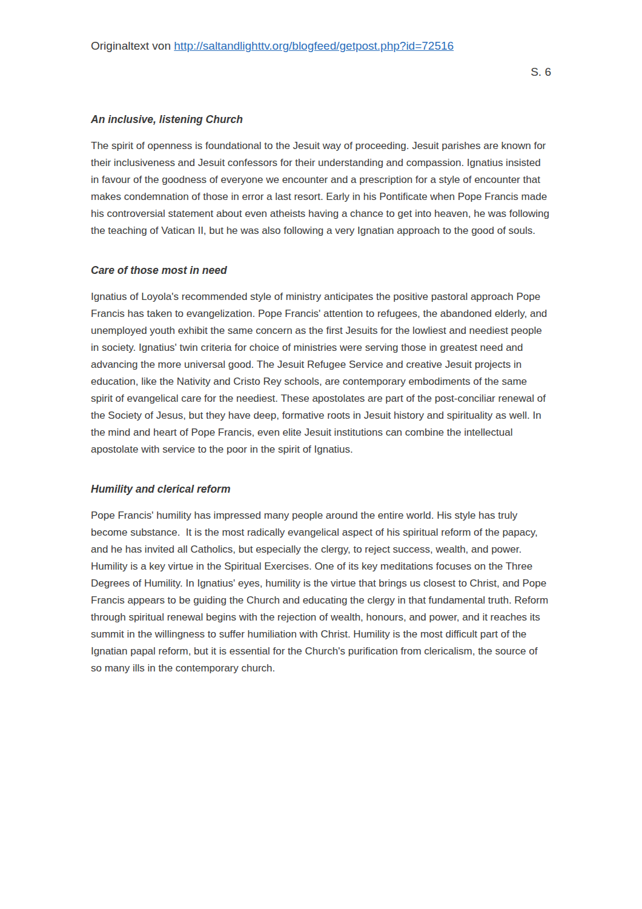Originaltext von http://saltandlighttv.org/blogfeed/getpost.php?id=72516
S. 6
An inclusive, listening Church
The spirit of openness is foundational to the Jesuit way of proceeding. Jesuit parishes are known for their inclusiveness and Jesuit confessors for their understanding and compassion. Ignatius insisted in favour of the goodness of everyone we encounter and a prescription for a style of encounter that makes condemnation of those in error a last resort. Early in his Pontificate when Pope Francis made his controversial statement about even atheists having a chance to get into heaven, he was following the teaching of Vatican II, but he was also following a very Ignatian approach to the good of souls.
Care of those most in need
Ignatius of Loyola's recommended style of ministry anticipates the positive pastoral approach Pope Francis has taken to evangelization. Pope Francis' attention to refugees, the abandoned elderly, and unemployed youth exhibit the same concern as the first Jesuits for the lowliest and neediest people in society. Ignatius' twin criteria for choice of ministries were serving those in greatest need and advancing the more universal good. The Jesuit Refugee Service and creative Jesuit projects in education, like the Nativity and Cristo Rey schools, are contemporary embodiments of the same spirit of evangelical care for the neediest. These apostolates are part of the post-conciliar renewal of the Society of Jesus, but they have deep, formative roots in Jesuit history and spirituality as well. In the mind and heart of Pope Francis, even elite Jesuit institutions can combine the intellectual apostolate with service to the poor in the spirit of Ignatius.
Humility and clerical reform
Pope Francis' humility has impressed many people around the entire world. His style has truly become substance. It is the most radically evangelical aspect of his spiritual reform of the papacy, and he has invited all Catholics, but especially the clergy, to reject success, wealth, and power. Humility is a key virtue in the Spiritual Exercises. One of its key meditations focuses on the Three Degrees of Humility. In Ignatius' eyes, humility is the virtue that brings us closest to Christ, and Pope Francis appears to be guiding the Church and educating the clergy in that fundamental truth. Reform through spiritual renewal begins with the rejection of wealth, honours, and power, and it reaches its summit in the willingness to suffer humiliation with Christ. Humility is the most difficult part of the Ignatian papal reform, but it is essential for the Church's purification from clericalism, the source of so many ills in the contemporary church.